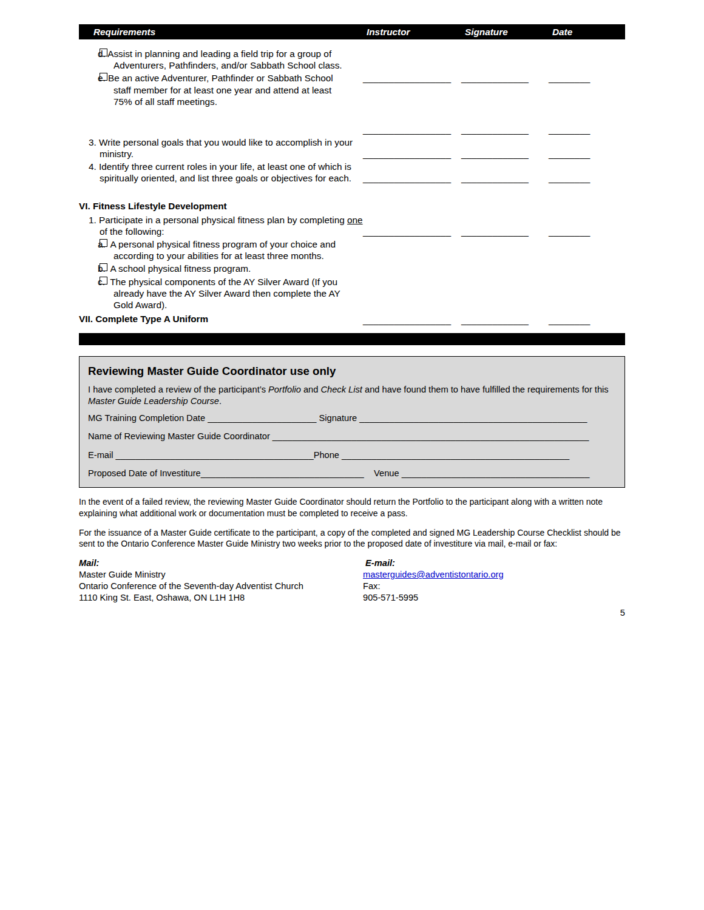| Requirements | Instructor | Signature | Date |
| d. Assist in planning and leading a field trip for a group of Adventurers, Pathfinders, and/or Sabbath School class. | | | |
| e. Be an active Adventurer, Pathfinder or Sabbath School staff member for at least one year and attend at least 75% of all staff meetings. | _________________ | _____________ | ________ |
| | _________________ | _____________ | ________ |
| 3. Write personal goals that you would like to accomplish in your ministry. | _________________ | _____________ | ________ |
| 4. Identify three current roles in your life, at least one of which is spiritually oriented, and list three goals or objectives for each. | _________________ | _____________ | ________ |
| VI. Fitness Lifestyle Development | | | |
| 1. Participate in a personal physical fitness plan by completing one of the following: | _________________ | _____________ | ________ |
| a. A personal physical fitness program of your choice and according to your abilities for at least three months. | | | |
| b. A school physical fitness program. | | | |
| c. The physical components of the AY Silver Award (If you already have the AY Silver Award then complete the AY Gold Award). | | | |
| VII. Complete Type A Uniform | _________________ | _____________ | ________ |
Reviewing Master Guide Coordinator use only
I have completed a review of the participant’s Portfolio and Check List and have found them to have fulfilled the requirements for this Master Guide Leadership Course.
MG Training Completion Date ______________________ Signature ______________________________________________
Name of Reviewing Master Guide Coordinator ________________________________________________________________
E-mail ________________________________________Phone ______________________________________________
Proposed Date of Investiture_________________________________ Venue ______________________________________
In the event of a failed review, the reviewing Master Guide Coordinator should return the Portfolio to the participant along with a written note explaining what additional work or documentation must be completed to receive a pass.
For the issuance of a Master Guide certificate to the participant, a copy of the completed and signed MG Leadership Course Checklist should be sent to the Ontario Conference Master Guide Ministry two weeks prior to the proposed date of investiture via mail, e-mail or fax:
| Mail: | E-mail: |
| Master Guide Ministry | masterguides@adventistontario.org |
| Ontario Conference of the Seventh-day Adventist Church | Fax: |
| 1110 King St. East, Oshawa, ON L1H 1H8 | 905-571-5995 |
5